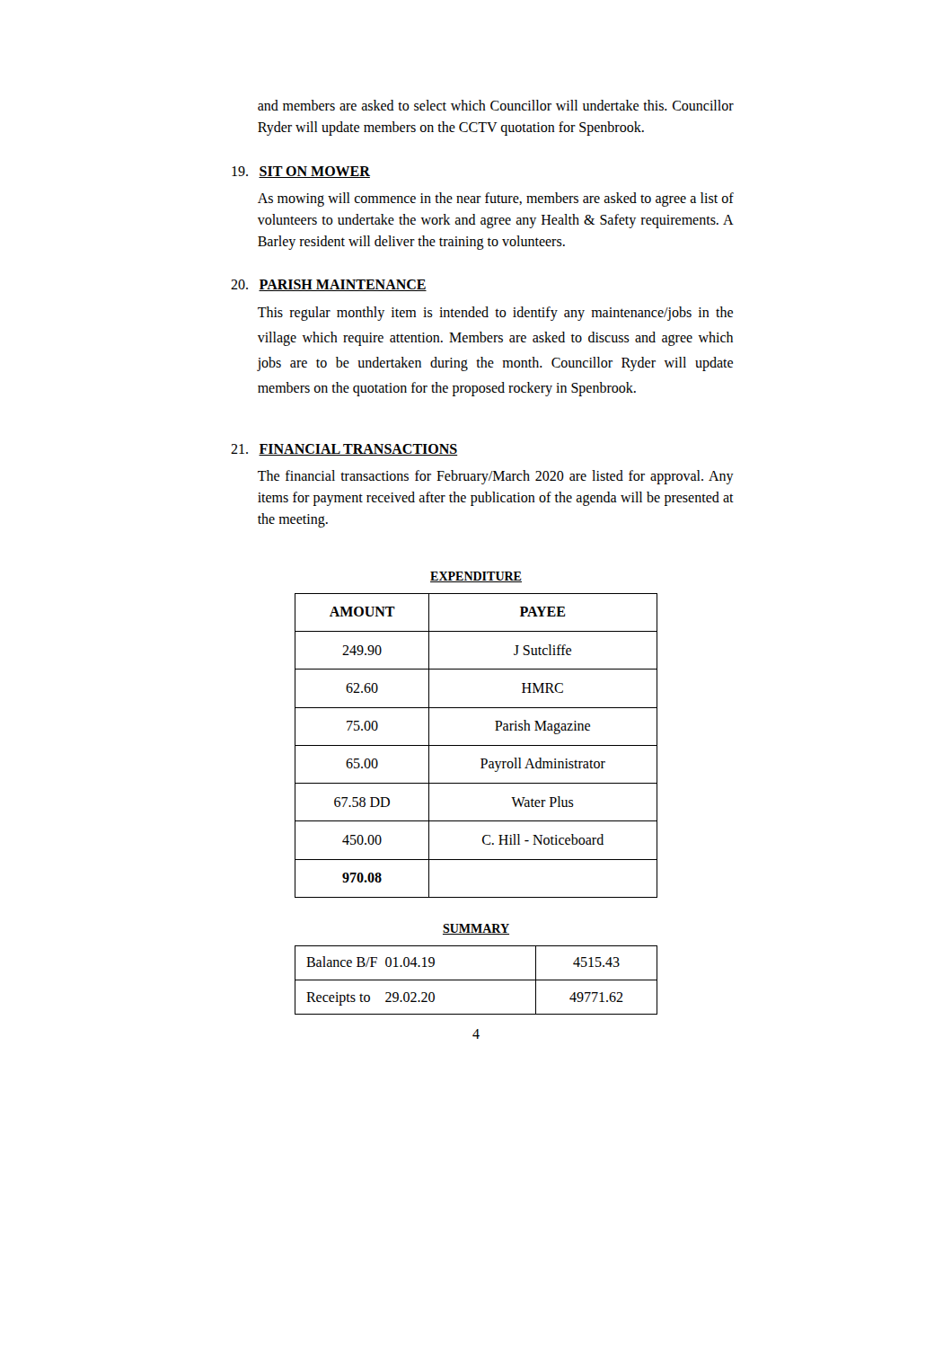and members are asked to select which Councillor will undertake this. Councillor Ryder will update members on the CCTV quotation for Spenbrook.
19. SIT ON MOWER
As mowing will commence in the near future, members are asked to agree a list of volunteers to undertake the work and agree any Health & Safety requirements. A Barley resident will deliver the training to volunteers.
20. PARISH MAINTENANCE
This regular monthly item is intended to identify any maintenance/jobs in the village which require attention. Members are asked to discuss and agree which jobs are to be undertaken during the month. Councillor Ryder will update members on the quotation for the proposed rockery in Spenbrook.
21. FINANCIAL TRANSACTIONS
The financial transactions for February/March 2020 are listed for approval. Any items for payment received after the publication of the agenda will be presented at the meeting.
EXPENDITURE
| AMOUNT | PAYEE |
| --- | --- |
| 249.90 | J Sutcliffe |
| 62.60 | HMRC |
| 75.00 | Parish Magazine |
| 65.00 | Payroll Administrator |
| 67.58 DD | Water Plus |
| 450.00 | C. Hill - Noticeboard |
| 970.08 | |
SUMMARY
| Balance B/F 01.04.19 | 4515.43 |
| Receipts to 29.02.20 | 49771.62 |
4